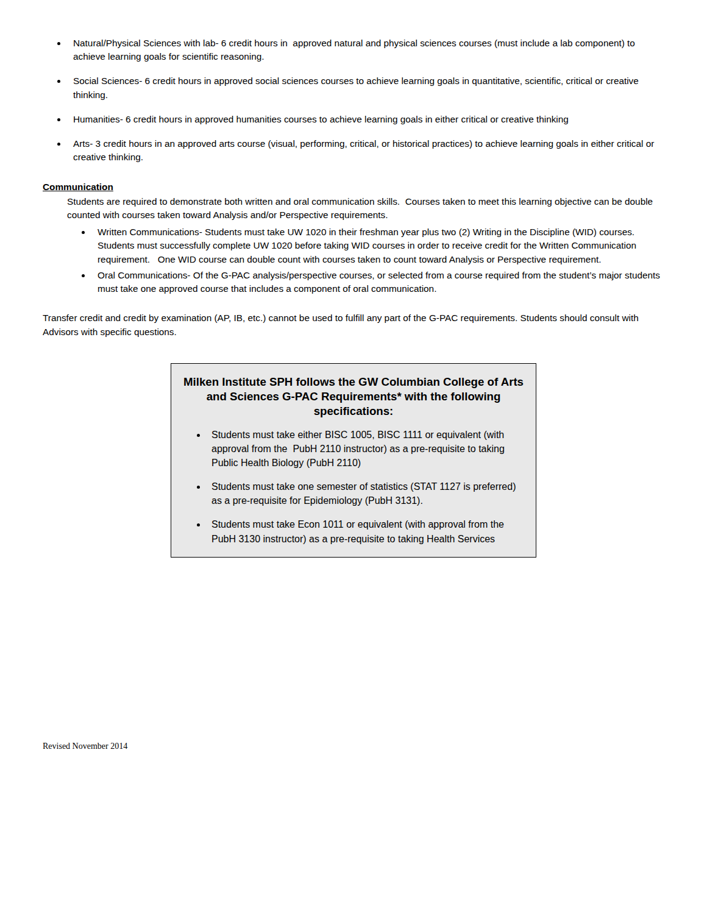Natural/Physical Sciences with lab- 6 credit hours in approved natural and physical sciences courses (must include a lab component) to achieve learning goals for scientific reasoning.
Social Sciences- 6 credit hours in approved social sciences courses to achieve learning goals in quantitative, scientific, critical or creative thinking.
Humanities- 6 credit hours in approved humanities courses to achieve learning goals in either critical or creative thinking
Arts- 3 credit hours in an approved arts course (visual, performing, critical, or historical practices) to achieve learning goals in either critical or creative thinking.
Communication
Students are required to demonstrate both written and oral communication skills. Courses taken to meet this learning objective can be double counted with courses taken toward Analysis and/or Perspective requirements.
Written Communications- Students must take UW 1020 in their freshman year plus two (2) Writing in the Discipline (WID) courses. Students must successfully complete UW 1020 before taking WID courses in order to receive credit for the Written Communication requirement. One WID course can double count with courses taken to count toward Analysis or Perspective requirement.
Oral Communications- Of the G-PAC analysis/perspective courses, or selected from a course required from the student’s major students must take one approved course that includes a component of oral communication.
Transfer credit and credit by examination (AP, IB, etc.) cannot be used to fulfill any part of the G-PAC requirements. Students should consult with Advisors with specific questions.
Milken Institute SPH follows the GW Columbian College of Arts and Sciences G-PAC Requirements* with the following specifications:
Students must take either BISC 1005, BISC 1111 or equivalent (with approval from the PubH 2110 instructor) as a pre-requisite to taking Public Health Biology (PubH 2110)
Students must take one semester of statistics (STAT 1127 is preferred) as a pre-requisite for Epidemiology (PubH 3131).
Students must take Econ 1011 or equivalent (with approval from the PubH 3130 instructor) as a pre-requisite to taking Health Services
Revised November 2014